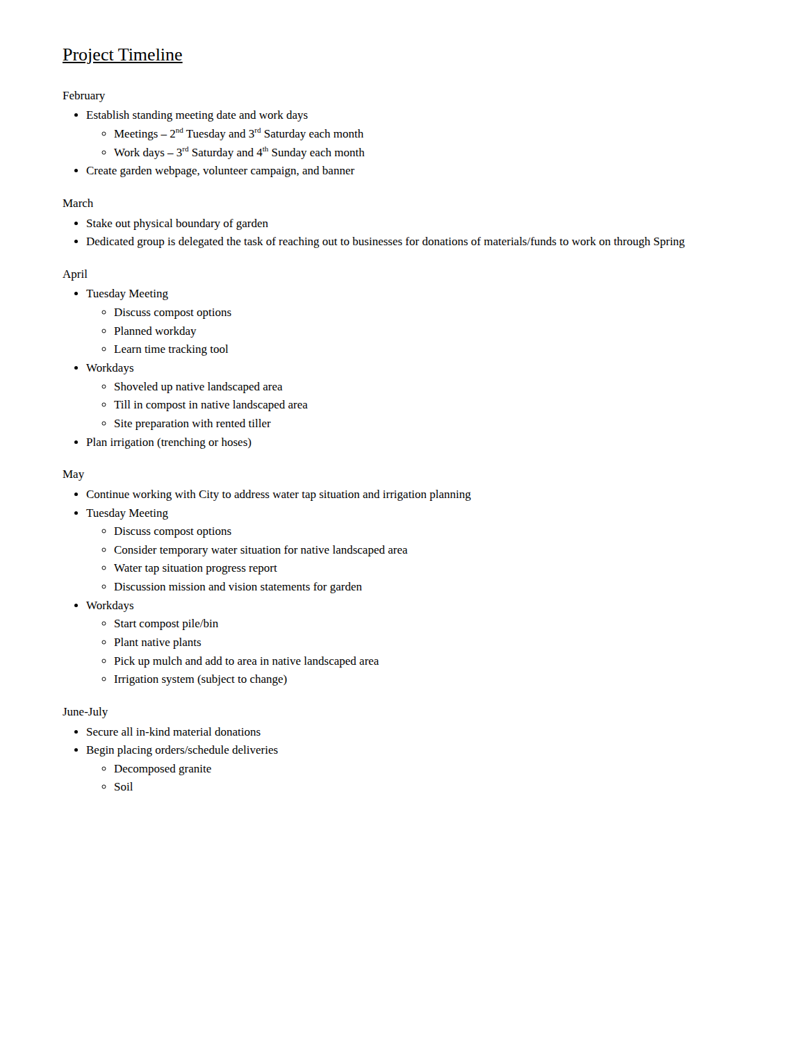Project Timeline
February
Establish standing meeting date and work days
Meetings – 2nd Tuesday and 3rd Saturday each month
Work days – 3rd Saturday and 4th Sunday each month
Create garden webpage, volunteer campaign, and banner
March
Stake out physical boundary of garden
Dedicated group is delegated the task of reaching out to businesses for donations of materials/funds to work on through Spring
April
Tuesday Meeting
Discuss compost options
Planned workday
Learn time tracking tool
Workdays
Shoveled up native landscaped area
Till in compost in native landscaped area
Site preparation with rented tiller
Plan irrigation (trenching or hoses)
May
Continue working with City to address water tap situation and irrigation planning
Tuesday Meeting
Discuss compost options
Consider temporary water situation for native landscaped area
Water tap situation progress report
Discussion mission and vision statements for garden
Workdays
Start compost pile/bin
Plant native plants
Pick up mulch and add to area in native landscaped area
Irrigation system (subject to change)
June-July
Secure all in-kind material donations
Begin placing orders/schedule deliveries
Decomposed granite
Soil